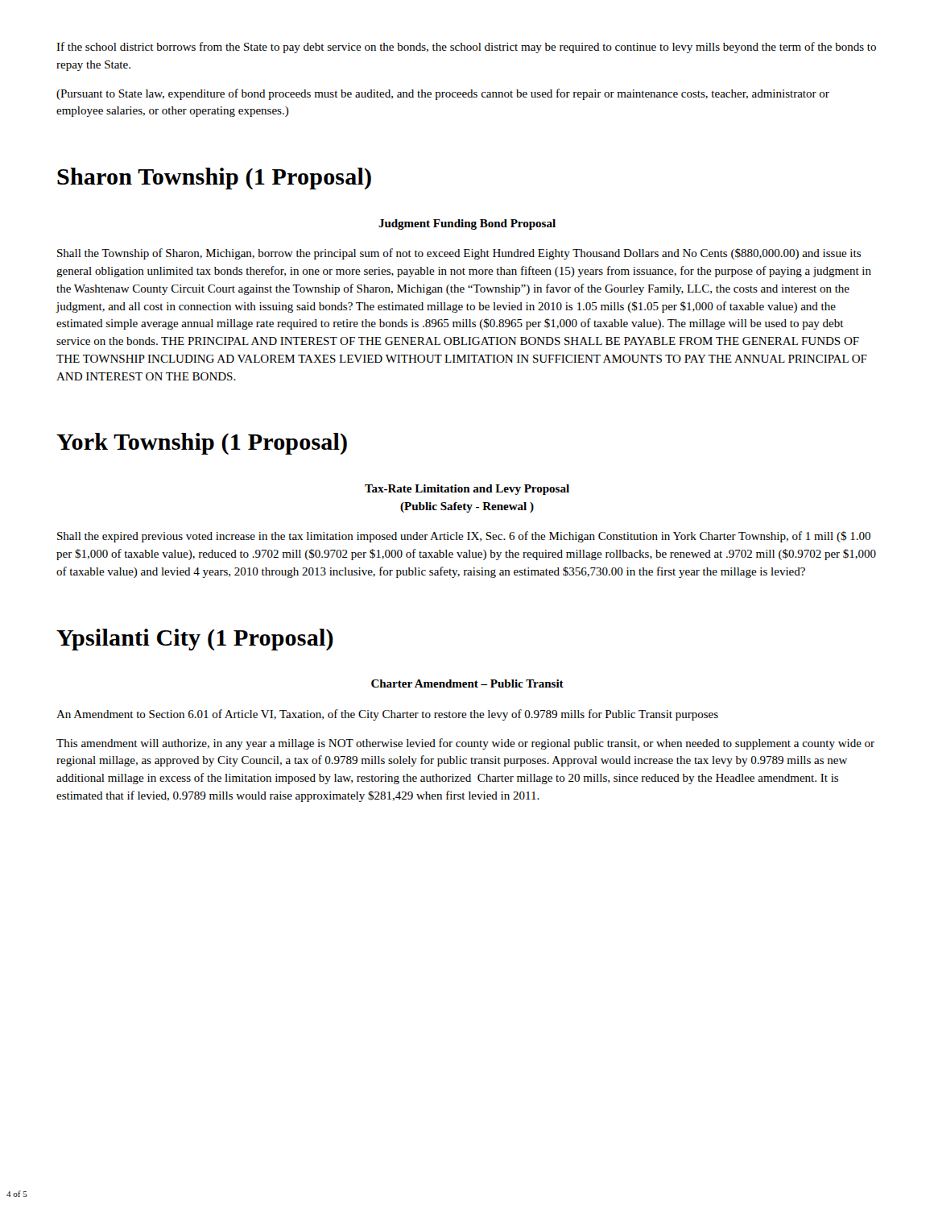If the school district borrows from the State to pay debt service on the bonds, the school district may be required to continue to levy mills beyond the term of the bonds to repay the State.
(Pursuant to State law, expenditure of bond proceeds must be audited, and the proceeds cannot be used for repair or maintenance costs, teacher, administrator or employee salaries, or other operating expenses.)
Sharon Township (1 Proposal)
Judgment Funding Bond Proposal
Shall the Township of Sharon, Michigan, borrow the principal sum of not to exceed Eight Hundred Eighty Thousand Dollars and No Cents ($880,000.00) and issue its general obligation unlimited tax bonds therefor, in one or more series, payable in not more than fifteen (15) years from issuance, for the purpose of paying a judgment in the Washtenaw County Circuit Court against the Township of Sharon, Michigan (the “Township”) in favor of the Gourley Family, LLC, the costs and interest on the judgment, and all cost in connection with issuing said bonds? The estimated millage to be levied in 2010 is 1.05 mills ($1.05 per $1,000 of taxable value) and the estimated simple average annual millage rate required to retire the bonds is .8965 mills ($0.8965 per $1,000 of taxable value). The millage will be used to pay debt service on the bonds. THE PRINCIPAL AND INTEREST OF THE GENERAL OBLIGATION BONDS SHALL BE PAYABLE FROM THE GENERAL FUNDS OF THE TOWNSHIP INCLUDING AD VALOREM TAXES LEVIED WITHOUT LIMITATION IN SUFFICIENT AMOUNTS TO PAY THE ANNUAL PRINCIPAL OF AND INTEREST ON THE BONDS.
York Township (1 Proposal)
Tax-Rate Limitation and Levy Proposal(Public Safety - Renewal )
Shall the expired previous voted increase in the tax limitation imposed under Article IX, Sec. 6 of the Michigan Constitution in York Charter Township, of 1 mill ($ 1.00 per $1,000 of taxable value), reduced to .9702 mill ($0.9702 per $1,000 of taxable value) by the required millage rollbacks, be renewed at .9702 mill ($0.9702 per $1,000 of taxable value) and levied 4 years, 2010 through 2013 inclusive, for public safety, raising an estimated $356,730.00 in the first year the millage is levied?
Ypsilanti City (1 Proposal)
Charter Amendment – Public Transit
An Amendment to Section 6.01 of Article VI, Taxation, of the City Charter to restore the levy of 0.9789 mills for Public Transit purposes
This amendment will authorize, in any year a millage is NOT otherwise levied for county wide or regional public transit, or when needed to supplement a county wide or regional millage, as approved by City Council, a tax of 0.9789 mills solely for public transit purposes. Approval would increase the tax levy by 0.9789 mills as new additional millage in excess of the limitation imposed by law, restoring the authorized Charter millage to 20 mills, since reduced by the Headlee amendment. It is estimated that if levied, 0.9789 mills would raise approximately $281,429 when first levied in 2011.
4 of 5